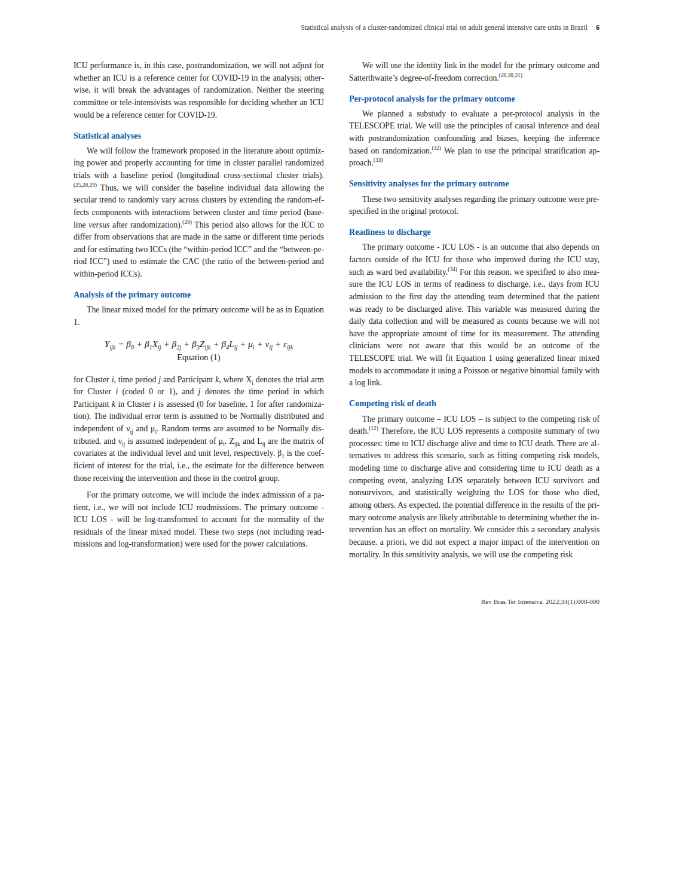Statistical analysis of a cluster-randomized clinical trial on adult general intensive care units in Brazil6
ICU performance is, in this case, postrandomization, we will not adjust for whether an ICU is a reference center for COVID-19 in the analysis; otherwise, it will break the advantages of randomization. Neither the steering committee or tele-intensivists was responsible for deciding whether an ICU would be a reference center for COVID-19.
Statistical analyses
We will follow the framework proposed in the literature about optimizing power and properly accounting for time in cluster parallel randomized trials with a baseline period (longitudinal cross-sectional cluster trials).(25,28,29) Thus, we will consider the baseline individual data allowing the secular trend to randomly vary across clusters by extending the random-effects components with interactions between cluster and time period (baseline versus after randomization).(28) This period also allows for the ICC to differ from observations that are made in the same or different time periods and for estimating two ICCs (the “within-period ICC” and the “between-period ICC”) used to estimate the CAC (the ratio of the between-period and within-period ICCs).
Analysis of the primary outcome
The linear mixed model for the primary outcome will be as in Equation 1.
Yijk = β0 + β1Xij + β2j + β3Zijk + β4Lij + μi + νij + εijk Equation (1)
for Cluster i, time period j and Participant k, where Xi denotes the trial arm for Cluster i (coded 0 or 1), and j denotes the time period in which Participant k in Cluster i is assessed (0 for baseline, 1 for after randomization). The individual error term is assumed to be Normally distributed and independent of νij and μi. Random terms are assumed to be Normally distributed, and νij is assumed independent of μi. Zijk and Lij are the matrix of covariates at the individual level and unit level, respectively. β1 is the coefficient of interest for the trial, i.e., the estimate for the difference between those receiving the intervention and those in the control group.
For the primary outcome, we will include the index admission of a patient, i.e., we will not include ICU readmissions. The primary outcome - ICU LOS - will be log-transformed to account for the normality of the residuals of the linear mixed model. These two steps (not including readmissions and log-transformation) were used for the power calculations.
We will use the identity link in the model for the primary outcome and Satterthwaite’s degree-of-freedom correction.(20,30,31)
Per-protocol analysis for the primary outcome
We planned a substudy to evaluate a per-protocol analysis in the TELESCOPE trial. We will use the principles of causal inference and deal with postrandomization confounding and biases, keeping the inference based on randomization.(32) We plan to use the principal stratification approach.(33)
Sensitivity analyses for the primary outcome
These two sensitivity analyses regarding the primary outcome were prespecified in the original protocol.
Readiness to discharge
The primary outcome - ICU LOS - is an outcome that also depends on factors outside of the ICU for those who improved during the ICU stay, such as ward bed availability.(34) For this reason, we specified to also measure the ICU LOS in terms of readiness to discharge, i.e., days from ICU admission to the first day the attending team determined that the patient was ready to be discharged alive. This variable was measured during the daily data collection and will be measured as counts because we will not have the appropriate amount of time for its measurement. The attending clinicians were not aware that this would be an outcome of the TELESCOPE trial. We will fit Equation 1 using generalized linear mixed models to accommodate it using a Poisson or negative binomial family with a log link.
Competing risk of death
The primary outcome – ICU LOS – is subject to the competing risk of death.(12) Therefore, the ICU LOS represents a composite summary of two processes: time to ICU discharge alive and time to ICU death. There are alternatives to address this scenario, such as fitting competing risk models, modeling time to discharge alive and considering time to ICU death as a competing event, analyzing LOS separately between ICU survivors and nonsurvivors, and statistically weighting the LOS for those who died, among others. As expected, the potential difference in the results of the primary outcome analysis are likely attributable to determining whether the intervention has an effect on mortality. We consider this a secondary analysis because, a priori, we did not expect a major impact of the intervention on mortality. In this sensitivity analysis, we will use the competing risk
Rev Bras Ter Intensiva. 2022;34(1):000-000